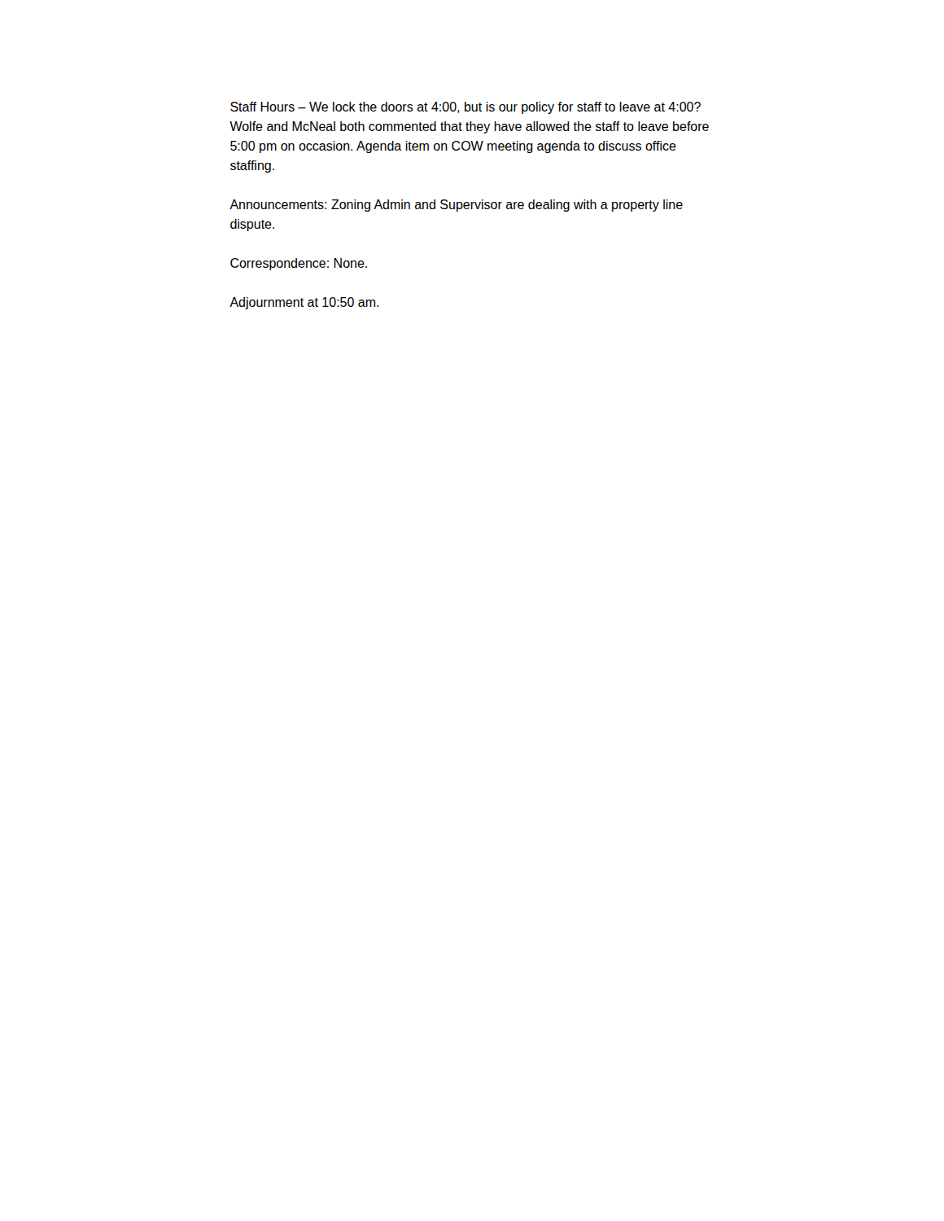Staff Hours – We lock the doors at 4:00, but is our policy for staff to leave at 4:00? Wolfe and McNeal both commented that they have allowed the staff to leave before 5:00 pm on occasion. Agenda item on COW meeting agenda to discuss office staffing.
Announcements: Zoning Admin and Supervisor are dealing with a property line dispute.
Correspondence: None.
Adjournment at 10:50 am.